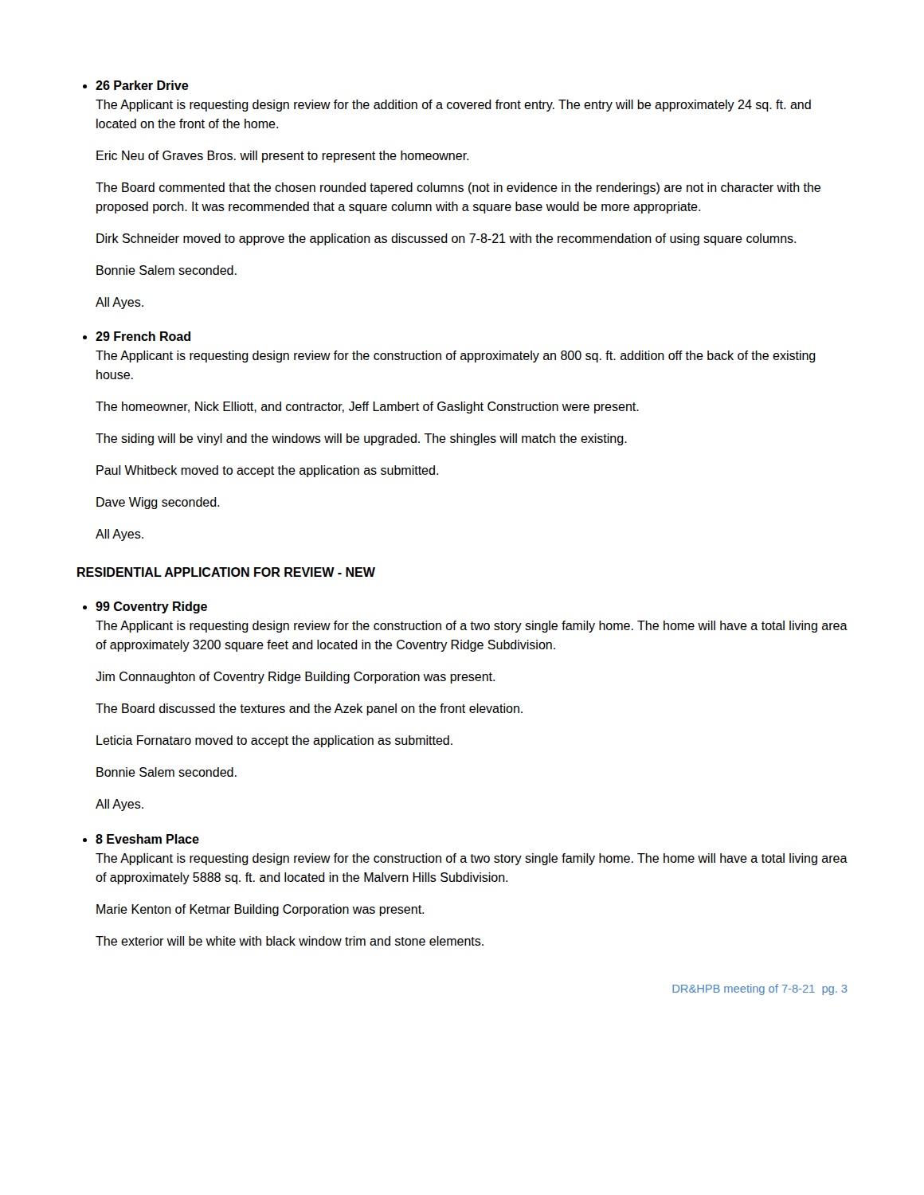26 Parker Drive
The Applicant is requesting design review for the addition of a covered front entry. The entry will be approximately 24 sq. ft. and located on the front of the home.
Eric Neu of Graves Bros. will present to represent the homeowner.
The Board commented that the chosen rounded tapered columns (not in evidence in the renderings) are not in character with the proposed porch. It was recommended that a square column with a square base would be more appropriate.
Dirk Schneider moved to approve the application as discussed on 7-8-21 with the recommendation of using square columns.
Bonnie Salem seconded.
All Ayes.
29 French Road
The Applicant is requesting design review for the construction of approximately an 800 sq. ft. addition off the back of the existing house.
The homeowner, Nick Elliott, and contractor, Jeff Lambert of Gaslight Construction were present.
The siding will be vinyl and the windows will be upgraded. The shingles will match the existing.
Paul Whitbeck moved to accept the application as submitted.
Dave Wigg seconded.
All Ayes.
RESIDENTIAL APPLICATION FOR REVIEW - NEW
99 Coventry Ridge
The Applicant is requesting design review for the construction of a two story single family home. The home will have a total living area of approximately 3200 square feet and located in the Coventry Ridge Subdivision.
Jim Connaughton of Coventry Ridge Building Corporation was present.
The Board discussed the textures and the Azek panel on the front elevation.
Leticia Fornataro moved to accept the application as submitted.
Bonnie Salem seconded.
All Ayes.
8 Evesham Place
The Applicant is requesting design review for the construction of a two story single family home. The home will have a total living area of approximately 5888 sq. ft. and located in the Malvern Hills Subdivision.
Marie Kenton of Ketmar Building Corporation was present.
The exterior will be white with black window trim and stone elements.
DR&HPB meeting of 7-8-21 pg. 3